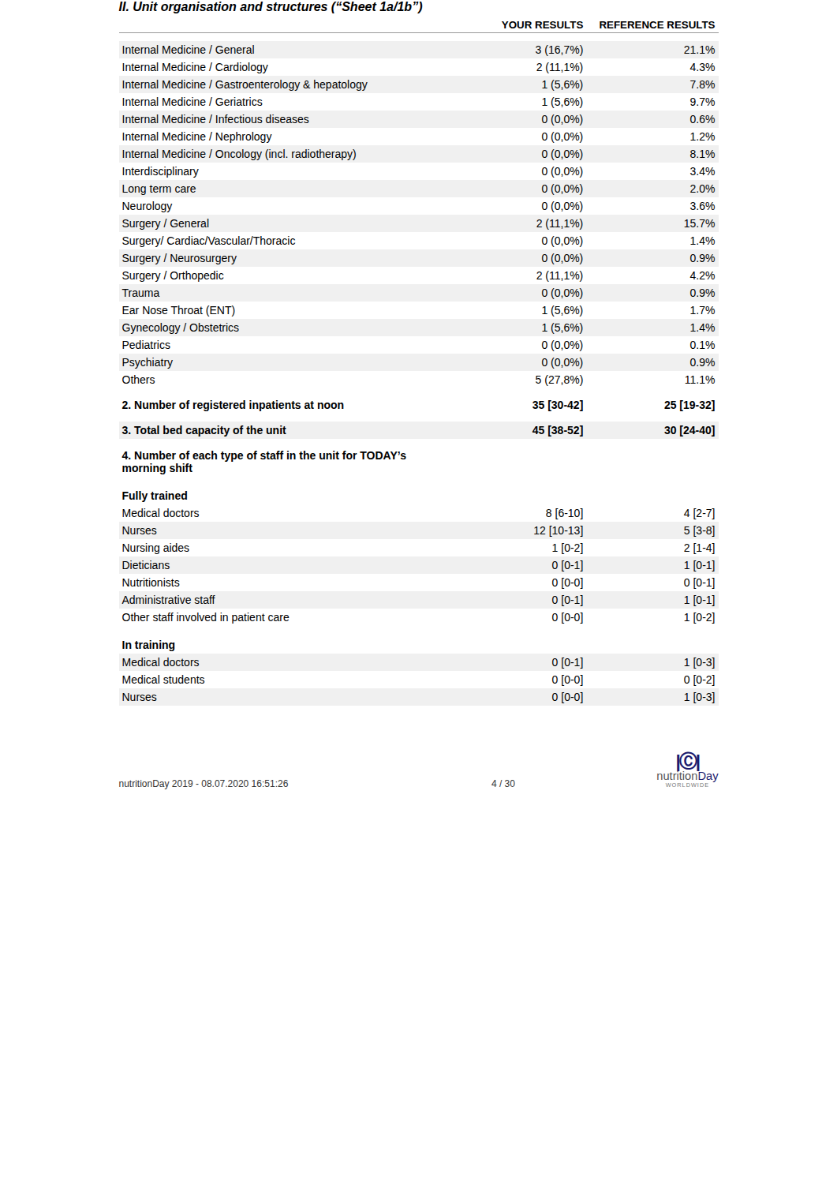II. Unit organisation and structures (“Sheet 1a/1b”)
| | YOUR RESULTS | REFERENCE RESULTS |
| --- | --- | --- |
| Internal Medicine / General | 3 (16,7%) | 21.1% |
| Internal Medicine / Cardiology | 2 (11,1%) | 4.3% |
| Internal Medicine / Gastroenterology & hepatology | 1 (5,6%) | 7.8% |
| Internal Medicine / Geriatrics | 1 (5,6%) | 9.7% |
| Internal Medicine / Infectious diseases | 0 (0,0%) | 0.6% |
| Internal Medicine / Nephrology | 0 (0,0%) | 1.2% |
| Internal Medicine / Oncology (incl. radiotherapy) | 0 (0,0%) | 8.1% |
| Interdisciplinary | 0 (0,0%) | 3.4% |
| Long term care | 0 (0,0%) | 2.0% |
| Neurology | 0 (0,0%) | 3.6% |
| Surgery / General | 2 (11,1%) | 15.7% |
| Surgery/ Cardiac/Vascular/Thoracic | 0 (0,0%) | 1.4% |
| Surgery / Neurosurgery | 0 (0,0%) | 0.9% |
| Surgery / Orthopedic | 2 (11,1%) | 4.2% |
| Trauma | 0 (0,0%) | 0.9% |
| Ear Nose Throat (ENT) | 1 (5,6%) | 1.7% |
| Gynecology / Obstetrics | 1 (5,6%) | 1.4% |
| Pediatrics | 0 (0,0%) | 0.1% |
| Psychiatry | 0 (0,0%) | 0.9% |
| Others | 5 (27,8%) | 11.1% |
| 2. Number of registered inpatients at noon | 35 [30-42] | 25 [19-32] |
| 3. Total bed capacity of the unit | 45 [38-52] | 30 [24-40] |
| 4. Number of each type of staff in the unit for TODAY’s morning shift | | |
| Fully trained | | |
| Medical doctors | 8 [6-10] | 4 [2-7] |
| Nurses | 12 [10-13] | 5 [3-8] |
| Nursing aides | 1 [0-2] | 2 [1-4] |
| Dieticians | 0 [0-1] | 1 [0-1] |
| Nutritionists | 0 [0-0] | 0 [0-1] |
| Administrative staff | 0 [0-1] | 1 [0-1] |
| Other staff involved in patient care | 0 [0-0] | 1 [0-2] |
| In training | | |
| Medical doctors | 0 [0-1] | 1 [0-3] |
| Medical students | 0 [0-0] | 0 [0-2] |
| Nurses | 0 [0-0] | 1 [0-3] |
nutritionDay 2019 - 08.07.2020 16:51:26
4 / 30
|Ⓒ|
nutrition Day
WORLDWIDE